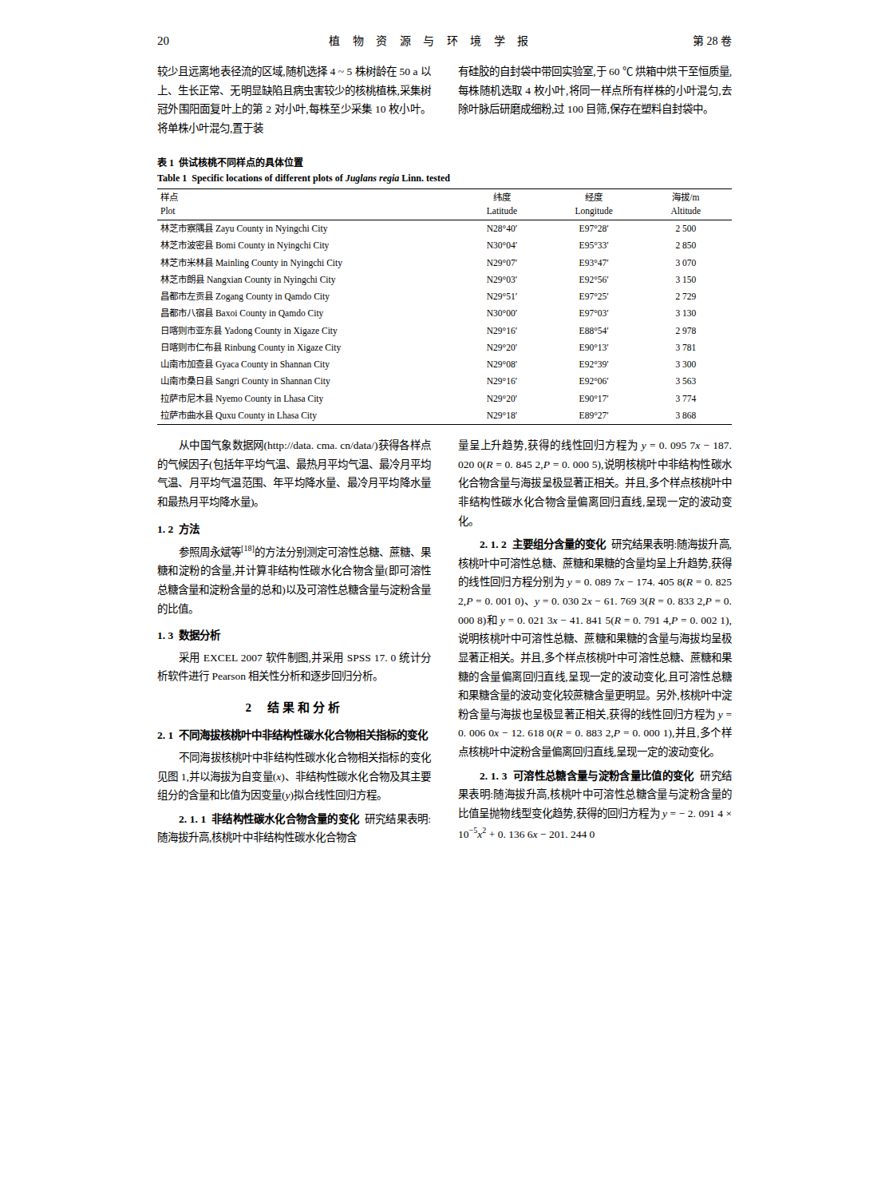20
植 物 资 源 与 环 境 学 报
第 28 卷
较少且远离地表径流的区域,随机选择 4 ~ 5 株树龄在 50 a 以上、生长正常、无明显缺陷且病虫害较少的核桃植株,采集树冠外围阳面复叶上的第 2 对小叶,每株至少采集 10 枚小叶。将单株小叶混匀,置于装
有硅胶的自封袋中带回实验室,于 60 ℃ 烘箱中烘干至恒质量,每株随机选取 4 枚小叶,将同一样点所有样株的小叶混匀,去除叶脉后研磨成细粉,过 100 目筛,保存在塑料自封袋中。
表 1 供试核桃不同样点的具体位置
Table 1 Specific locations of different plots of Juglans regia Linn. tested
| 样点 Plot | 纬度 Latitude | 经度 Longitude | 海拔/m Altitude |
| --- | --- | --- | --- |
| 林芝市察隅县 Zayu County in Nyingchi City | N28°40′ | E97°28′ | 2 500 |
| 林芝市波密县 Bomi County in Nyingchi City | N30°04′ | E95°33′ | 2 850 |
| 林芝市米林县 Mainling County in Nyingchi City | N29°07′ | E93°47′ | 3 070 |
| 林芝市朗县 Nangxian County in Nyingchi City | N29°03′ | E92°56′ | 3 150 |
| 昌都市左贡县 Zogang County in Qamdo City | N29°51′ | E97°25′ | 2 729 |
| 昌都市八宿县 Baxoi County in Qamdo City | N30°00′ | E97°03′ | 3 130 |
| 日喀则市亚东县 Yadong County in Xigaze City | N29°16′ | E88°54′ | 2 978 |
| 日喀则市仁布县 Rinbung County in Xigaze City | N29°20′ | E90°13′ | 3 781 |
| 山南市加查县 Gyaca County in Shannan City | N29°08′ | E92°39′ | 3 300 |
| 山南市桑日县 Sangri County in Shannan City | N29°16′ | E92°06′ | 3 563 |
| 拉萨市尼木县 Nyemo County in Lhasa City | N29°20′ | E90°17′ | 3 774 |
| 拉萨市曲水县 Quxu County in Lhasa City | N29°18′ | E89°27′ | 3 868 |
从中国气象数据网(http://data. cma. cn/data/)获得各样点的气候因子(包括年平均气温、最热月平均气温、最冷月平均气温、月平均气温范围、年平均降水量、最冷月平均降水量和最热月平均降水量)。
1. 2 方法
参照周永斌等[18]的方法分别测定可溶性总糖、蔗糖、果糖和淀粉的含量,并计算非结构性碳水化合物含量(即可溶性总糖含量和淀粉含量的总和)以及可溶性总糖含量与淀粉含量的比值。
1. 3 数据分析
采用 EXCEL 2007 软件制图,并采用 SPSS 17. 0 统计分析软件进行 Pearson 相关性分析和逐步回归分析。
2 结果和分析
2. 1 不同海拔核桃叶中非结构性碳水化合物相关指标的变化
不同海拔核桃叶中非结构性碳水化合物相关指标的变化见图 1,并以海拔为自变量(x)、非结构性碳水化合物及其主要组分的含量和比值为因变量(y)拟合线性回归方程。
2. 1. 1 非结构性碳水化合物含量的变化 研究结果表明:随海拔升高,核桃叶中非结构性碳水化合物含
量呈上升趋势,获得的线性回归方程为 y = 0. 095 7x − 187. 020 0(R = 0. 845 2,P = 0. 000 5),说明核桃叶中非结构性碳水化合物含量与海拔呈极显著正相关。并且,多个样点核桃叶中非结构性碳水化合物含量偏离回归直线,呈现一定的波动变化。
2. 1. 2 主要组分含量的变化 研究结果表明:随海拔升高,核桃叶中可溶性总糖、蔗糖和果糖的含量均呈上升趋势,获得的线性回归方程分别为 y = 0. 089 7x − 174. 405 8(R = 0. 825 2,P = 0. 001 0)、y = 0. 030 2x − 61. 769 3(R = 0. 833 2,P = 0. 000 8)和 y = 0. 021 3x − 41. 841 5(R = 0. 791 4,P = 0. 002 1),说明核桃叶中可溶性总糖、蔗糖和果糖的含量与海拔均呈极显著正相关。并且,多个样点核桃叶中可溶性总糖、蔗糖和果糖的含量偏离回归直线,呈现一定的波动变化,且可溶性总糖和果糖含量的波动变化较蔗糖含量更明显。另外,核桃叶中淀粉含量与海拔也呈极显著正相关,获得的线性回归方程为 y = 0. 006 0x − 12. 618 0(R = 0. 883 2,P = 0. 000 1),并且,多个样点核桃叶中淀粉含量偏离回归直线,呈现一定的波动变化。
2. 1. 3 可溶性总糖含量与淀粉含量比值的变化 研究结果表明:随海拔升高,核桃叶中可溶性总糖含量与淀粉含量的比值呈抛物线型变化趋势,获得的回归方程为 y = − 2. 091 4 × 10−5x2 + 0. 136 6x − 201. 244 0